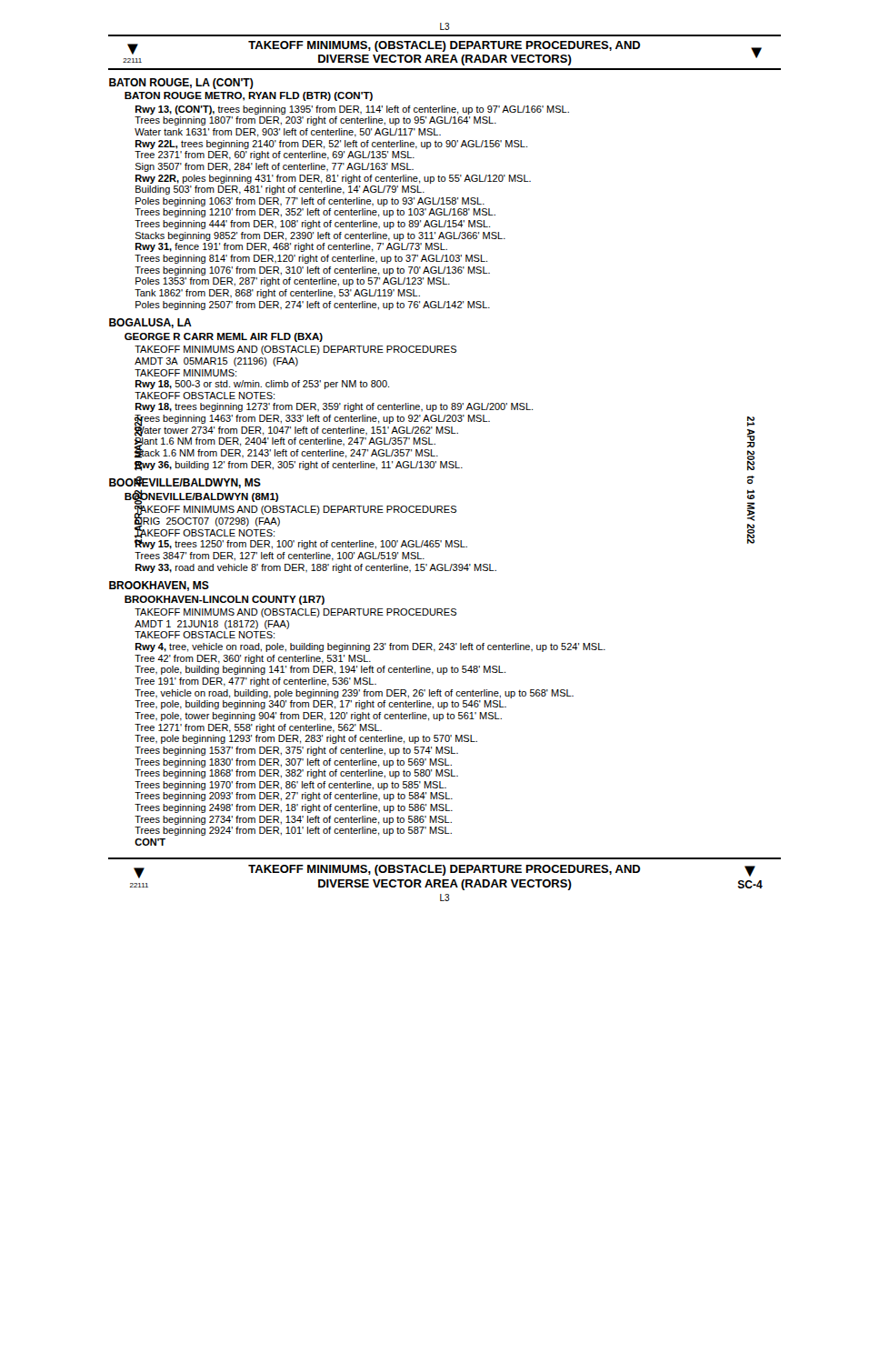L3
▼22111
TAKEOFF MINIMUMS, (OBSTACLE) DEPARTURE PROCEDURES, AND
DIVERSE VECTOR AREA (RADAR VECTORS)
▼
BATON ROUGE, LA (CON'T)
BATON ROUGE METRO, RYAN FLD (BTR) (CON'T)
Rwy 13, (CON'T), trees beginning 1395' from DER, 114' left of centerline, up to 97' AGL/166' MSL.
Trees beginning 1807' from DER, 203' right of centerline, up to 95' AGL/164' MSL.
Water tank 1631' from DER, 903' left of centerline, 50' AGL/117' MSL.
Rwy 22L, trees beginning 2140' from DER, 52' left of centerline, up to 90' AGL/156' MSL.
Tree 2371' from DER, 60' right of centerline, 69' AGL/135' MSL.
Sign 3507' from DER, 284' left of centerline, 77' AGL/163' MSL.
Rwy 22R, poles beginning 431' from DER, 81' right of centerline, up to 55' AGL/120' MSL.
Building 503' from DER, 481' right of centerline, 14' AGL/79' MSL.
Poles beginning 1063' from DER, 77' left of centerline, up to 93' AGL/158' MSL.
Trees beginning 1210' from DER, 352' left of centerline, up to 103' AGL/168' MSL.
Trees beginning 444' from DER, 108' right of centerline, up to 89' AGL/154' MSL.
Stacks beginning 9852' from DER, 2390' left of centerline, up to 311' AGL/366' MSL.
Rwy 31, fence 191' from DER, 468' right of centerline, 7' AGL/73' MSL.
Trees beginning 814' from DER,120' right of centerline, up to 37' AGL/103' MSL.
Trees beginning 1076' from DER, 310' left of centerline, up to 70' AGL/136' MSL.
Poles 1353' from DER, 287' right of centerline, up to 57' AGL/123' MSL.
Tank 1862' from DER, 868' right of centerline, 53' AGL/119' MSL.
Poles beginning 2507' from DER, 274' left of centerline, up to 76' AGL/142' MSL.
BOGALUSA, LA
GEORGE R CARR MEML AIR FLD (BXA)
TAKEOFF MINIMUMS AND (OBSTACLE) DEPARTURE PROCEDURES
AMDT 3A 05MAR15 (21196) (FAA)
TAKEOFF MINIMUMS:
Rwy 18, 500-3 or std. w/min. climb of 253' per NM to 800.
TAKEOFF OBSTACLE NOTES:
Rwy 18, trees beginning 1273' from DER, 359' right of centerline, up to 89' AGL/200' MSL.
Trees beginning 1463' from DER, 333' left of centerline, up to 92' AGL/203' MSL.
Water tower 2734' from DER, 1047' left of centerline, 151' AGL/262' MSL.
Plant 1.6 NM from DER, 2404' left of centerline, 247' AGL/357' MSL.
Stack 1.6 NM from DER, 2143' left of centerline, 247' AGL/357' MSL.
Rwy 36, building 12' from DER, 305' right of centerline, 11' AGL/130' MSL.
BOONEVILLE/BALDWYN, MS
BOONEVILLE/BALDWYN (8M1)
TAKEOFF MINIMUMS AND (OBSTACLE) DEPARTURE PROCEDURES
ORIG 25OCT07 (07298) (FAA)
TAKEOFF OBSTACLE NOTES:
Rwy 15, trees 1250' from DER, 100' right of centerline, 100' AGL/465' MSL.
Trees 3847' from DER, 127' left of centerline, 100' AGL/519' MSL.
Rwy 33, road and vehicle 8' from DER, 188' right of centerline, 15' AGL/394' MSL.
BROOKHAVEN, MS
BROOKHAVEN-LINCOLN COUNTY (1R7)
TAKEOFF MINIMUMS AND (OBSTACLE) DEPARTURE PROCEDURES
AMDT 1 21JUN18 (18172) (FAA)
TAKEOFF OBSTACLE NOTES:
Rwy 4, tree, vehicle on road, pole, building beginning 23' from DER, 243' left of centerline, up to 524' MSL.
Tree 42' from DER, 360' right of centerline, 531' MSL.
Tree, pole, building beginning 141' from DER, 194' left of centerline, up to 548' MSL.
Tree 191' from DER, 477' right of centerline, 536' MSL.
Tree, vehicle on road, building, pole beginning 239' from DER, 26' left of centerline, up to 568' MSL.
Tree, pole, building beginning 340' from DER, 17' right of centerline, up to 546' MSL.
Tree, pole, tower beginning 904' from DER, 120' right of centerline, up to 561' MSL.
Tree 1271' from DER, 558' right of centerline, 562' MSL.
Tree, pole beginning 1293' from DER, 283' right of centerline, up to 570' MSL.
Trees beginning 1537' from DER, 375' right of centerline, up to 574' MSL.
Trees beginning 1830' from DER, 307' left of centerline, up to 569' MSL.
Trees beginning 1868' from DER, 382' right of centerline, up to 580' MSL.
Trees beginning 1970' from DER, 86' left of centerline, up to 585' MSL.
Trees beginning 2093' from DER, 27' right of centerline, up to 584' MSL.
Trees beginning 2498' from DER, 18' right of centerline, up to 586' MSL.
Trees beginning 2734' from DER, 134' left of centerline, up to 586' MSL.
Trees beginning 2924' from DER, 101' left of centerline, up to 587' MSL.
CON'T
21 APR 2022 to 19 MAY 2022
21 APR 2022 to 19 MAY 2022
▼22111
TAKEOFF MINIMUMS, (OBSTACLE) DEPARTURE PROCEDURES, AND
DIVERSE VECTOR AREA (RADAR VECTORS)
▼SC-4
L3